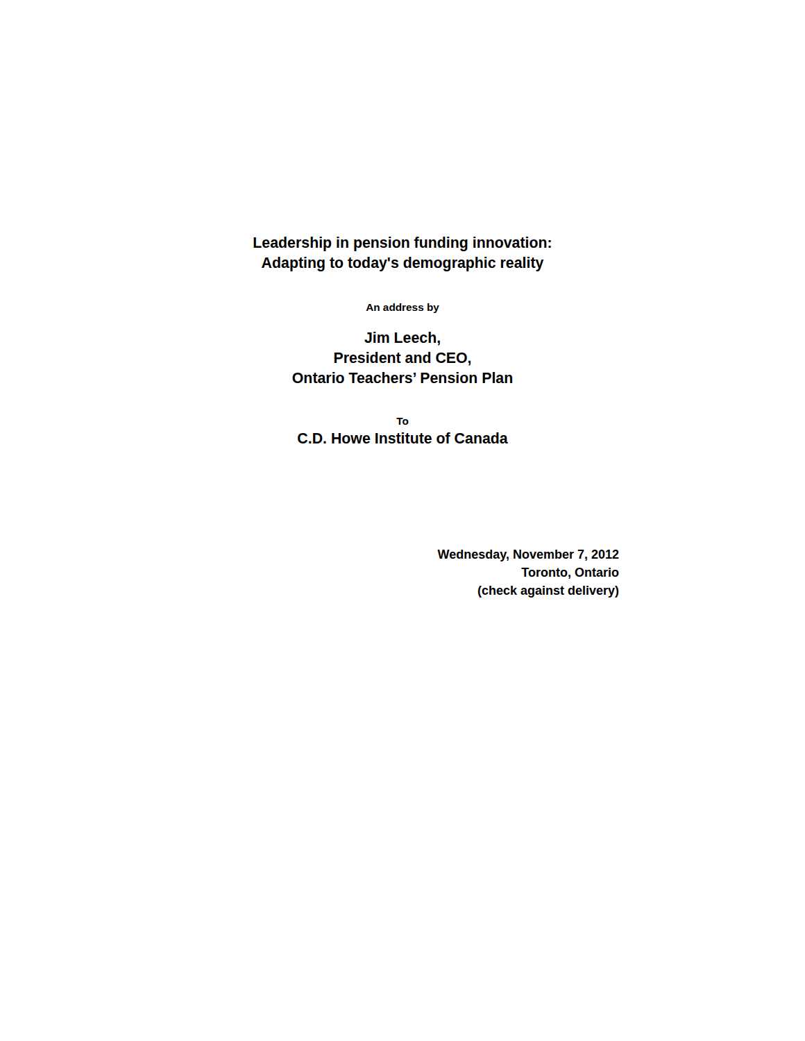Leadership in pension funding innovation:
Adapting to today's demographic reality
An address by
Jim Leech,
President and CEO,
Ontario Teachers’ Pension Plan
To
C.D. Howe Institute of Canada
Wednesday, November 7, 2012
Toronto, Ontario
(check against delivery)